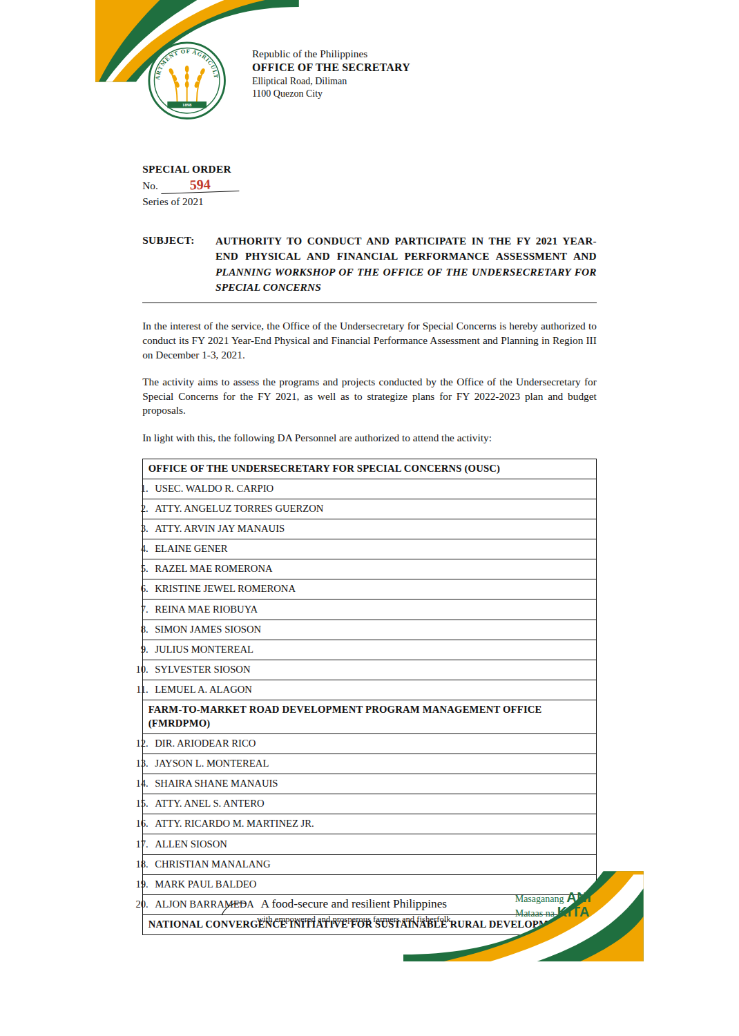DEPARTMENT OF AGRICULTURE 1898
Republic of the Philippines
OFFICE OF THE SECRETARY
Elliptical Road, Diliman
1100 Quezon City
SPECIAL ORDER
No. 594
Series of 2021
SUBJECT:
AUTHORITY TO CONDUCT AND PARTICIPATE IN THE FY 2021 YEAR-END PHYSICAL AND FINANCIAL PERFORMANCE ASSESSMENT AND PLANNING WORKSHOP OF THE OFFICE OF THE UNDERSECRETARY FOR SPECIAL CONCERNS
In the interest of the service, the Office of the Undersecretary for Special Concerns is hereby authorized to conduct its FY 2021 Year-End Physical and Financial Performance Assessment and Planning in Region III on December 1-3, 2021.
The activity aims to assess the programs and projects conducted by the Office of the Undersecretary for Special Concerns for the FY 2021, as well as to strategize plans for FY 2022-2023 plan and budget proposals.
In light with this, the following DA Personnel are authorized to attend the activity:
| OFFICE OF THE UNDERSECRETARY FOR SPECIAL CONCERNS (OUSC) |
| 1. USEC. WALDO R. CARPIO |
| 2. ATTY. ANGELUZ TORRES GUERZON |
| 3. ATTY. ARVIN JAY MANAUIS |
| 4. ELAINE GENER |
| 5. RAZEL MAE ROMERONA |
| 6. KRISTINE JEWEL ROMERONA |
| 7. REINA MAE RIOBUYA |
| 8. SIMON JAMES SIOSON |
| 9. JULIUS MONTEREAL |
| 10. SYLVESTER SIOSON |
| 11. LEMUEL A. ALAGON |
| FARM-TO-MARKET ROAD DEVELOPMENT PROGRAM MANAGEMENT OFFICE (FMRDPMO) |
| 12. DIR. ARIODEAR RICO |
| 13. JAYSON L. MONTEREAL |
| 14. SHAIRA SHANE MANAUIS |
| 15. ATTY. ANEL S. ANTERO |
| 16. ATTY. RICARDO M. MARTINEZ JR. |
| 17. ALLEN SIOSON |
| 18. CHRISTIAN MANALANG |
| 19. MARK PAUL BALDEO |
| 20. ALJON BARRAMEDA |
| NATIONAL CONVERGENCE INITIATIVE FOR SUSTAINABLE RURAL DEVELOPMENT |
A food-secure and resilient Philippines with empowered and prosperous farmers and fisherfolk
Masaganang ANI
Mataas na KITA